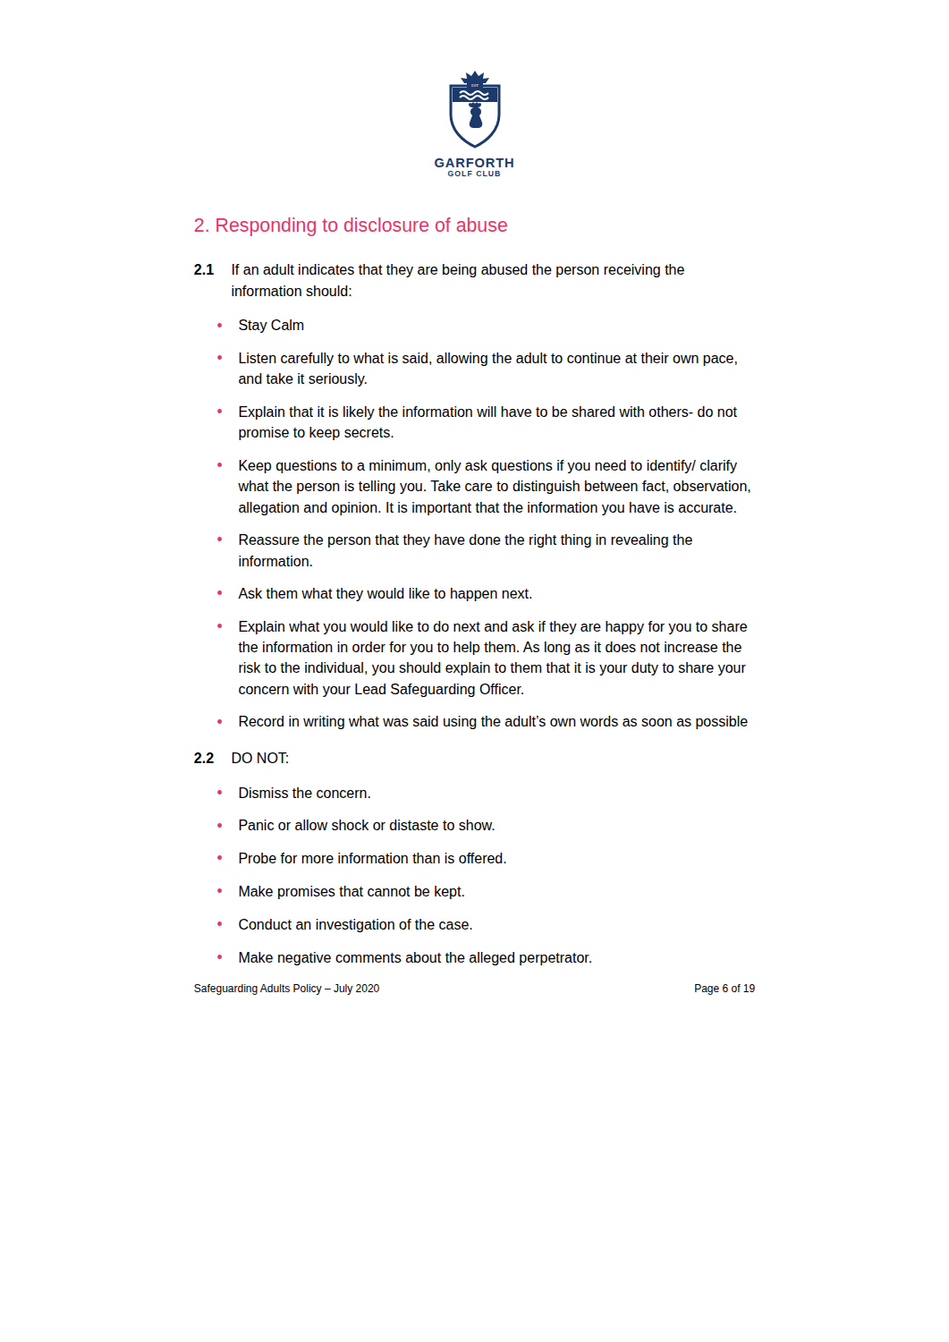EST
GARFORTH
GOLF CLUB
2. Responding to disclosure of abuse
2.1
If an adult indicates that they are being abused the person receiving the information should:
Stay Calm
Listen carefully to what is said, allowing the adult to continue at their own pace, and take it seriously.
Explain that it is likely the information will have to be shared with others- do not promise to keep secrets.
Keep questions to a minimum, only ask questions if you need to identify/ clarify what the person is telling you. Take care to distinguish between fact, observation, allegation and opinion. It is important that the information you have is accurate.
Reassure the person that they have done the right thing in revealing the information.
Ask them what they would like to happen next.
Explain what you would like to do next and ask if they are happy for you to share the information in order for you to help them. As long as it does not increase the risk to the individual, you should explain to them that it is your duty to share your concern with your Lead Safeguarding Officer.
Record in writing what was said using the adult’s own words as soon as possible
2.2
DO NOT:
Dismiss the concern.
Panic or allow shock or distaste to show.
Probe for more information than is offered.
Make promises that cannot be kept.
Conduct an investigation of the case.
Make negative comments about the alleged perpetrator.
Safeguarding Adults Policy – July 2020 Page 6 of 19